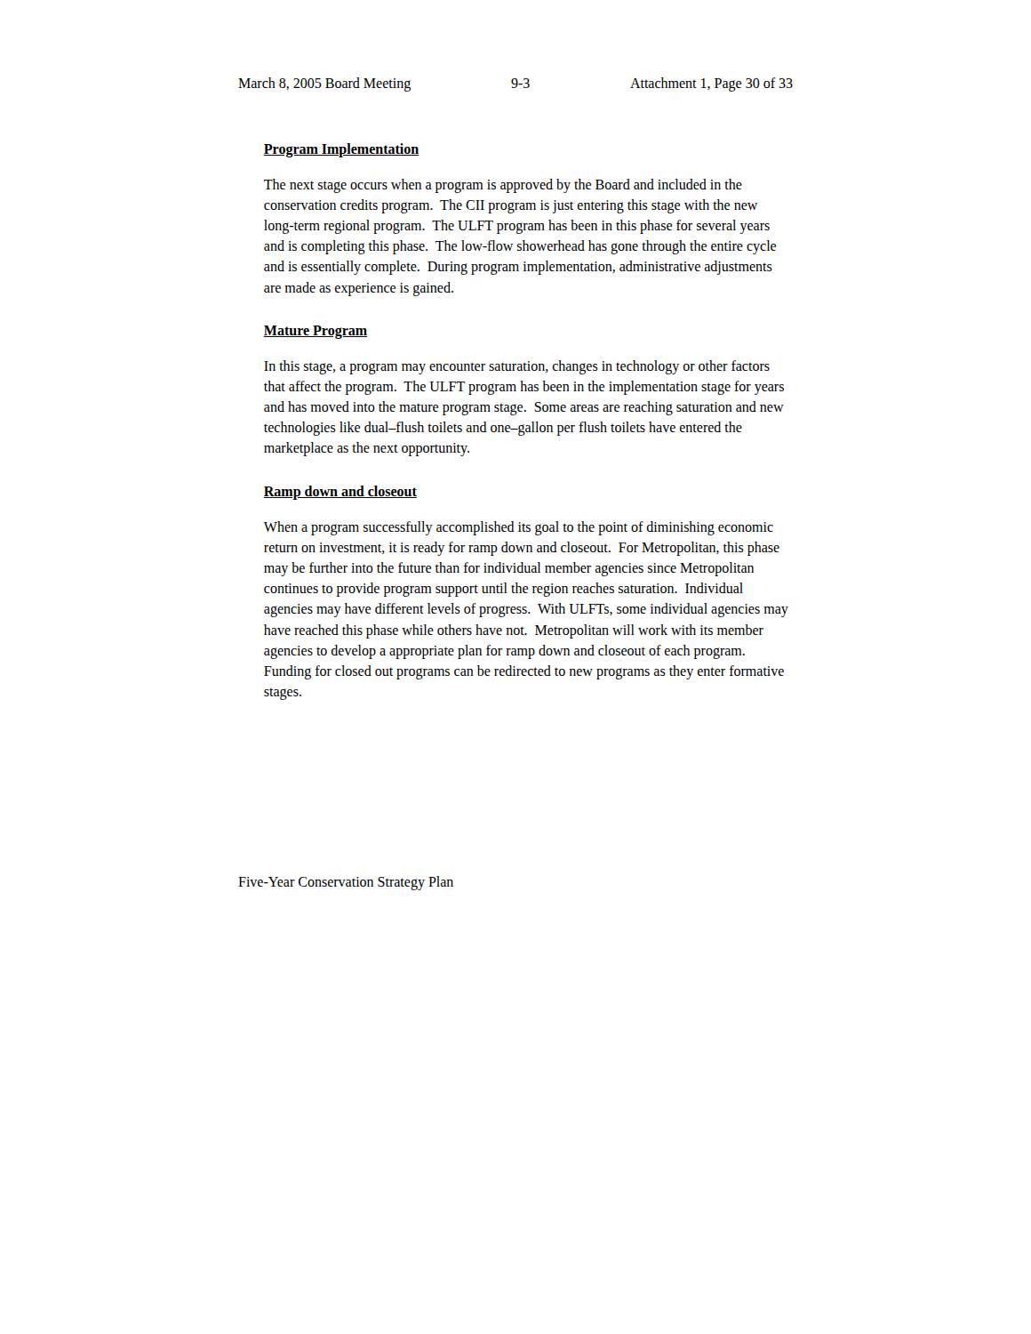March 8, 2005 Board Meeting
9-3
Attachment 1, Page 30 of 33
Program Implementation
The next stage occurs when a program is approved by the Board and included in the conservation credits program. The CII program is just entering this stage with the new long-term regional program. The ULFT program has been in this phase for several years and is completing this phase. The low-flow showerhead has gone through the entire cycle and is essentially complete. During program implementation, administrative adjustments are made as experience is gained.
Mature Program
In this stage, a program may encounter saturation, changes in technology or other factors that affect the program. The ULFT program has been in the implementation stage for years and has moved into the mature program stage. Some areas are reaching saturation and new technologies like dual–flush toilets and one–gallon per flush toilets have entered the marketplace as the next opportunity.
Ramp down and closeout
When a program successfully accomplished its goal to the point of diminishing economic return on investment, it is ready for ramp down and closeout. For Metropolitan, this phase may be further into the future than for individual member agencies since Metropolitan continues to provide program support until the region reaches saturation. Individual agencies may have different levels of progress. With ULFTs, some individual agencies may have reached this phase while others have not. Metropolitan will work with its member agencies to develop a appropriate plan for ramp down and closeout of each program. Funding for closed out programs can be redirected to new programs as they enter formative stages.
Five-Year Conservation Strategy Plan